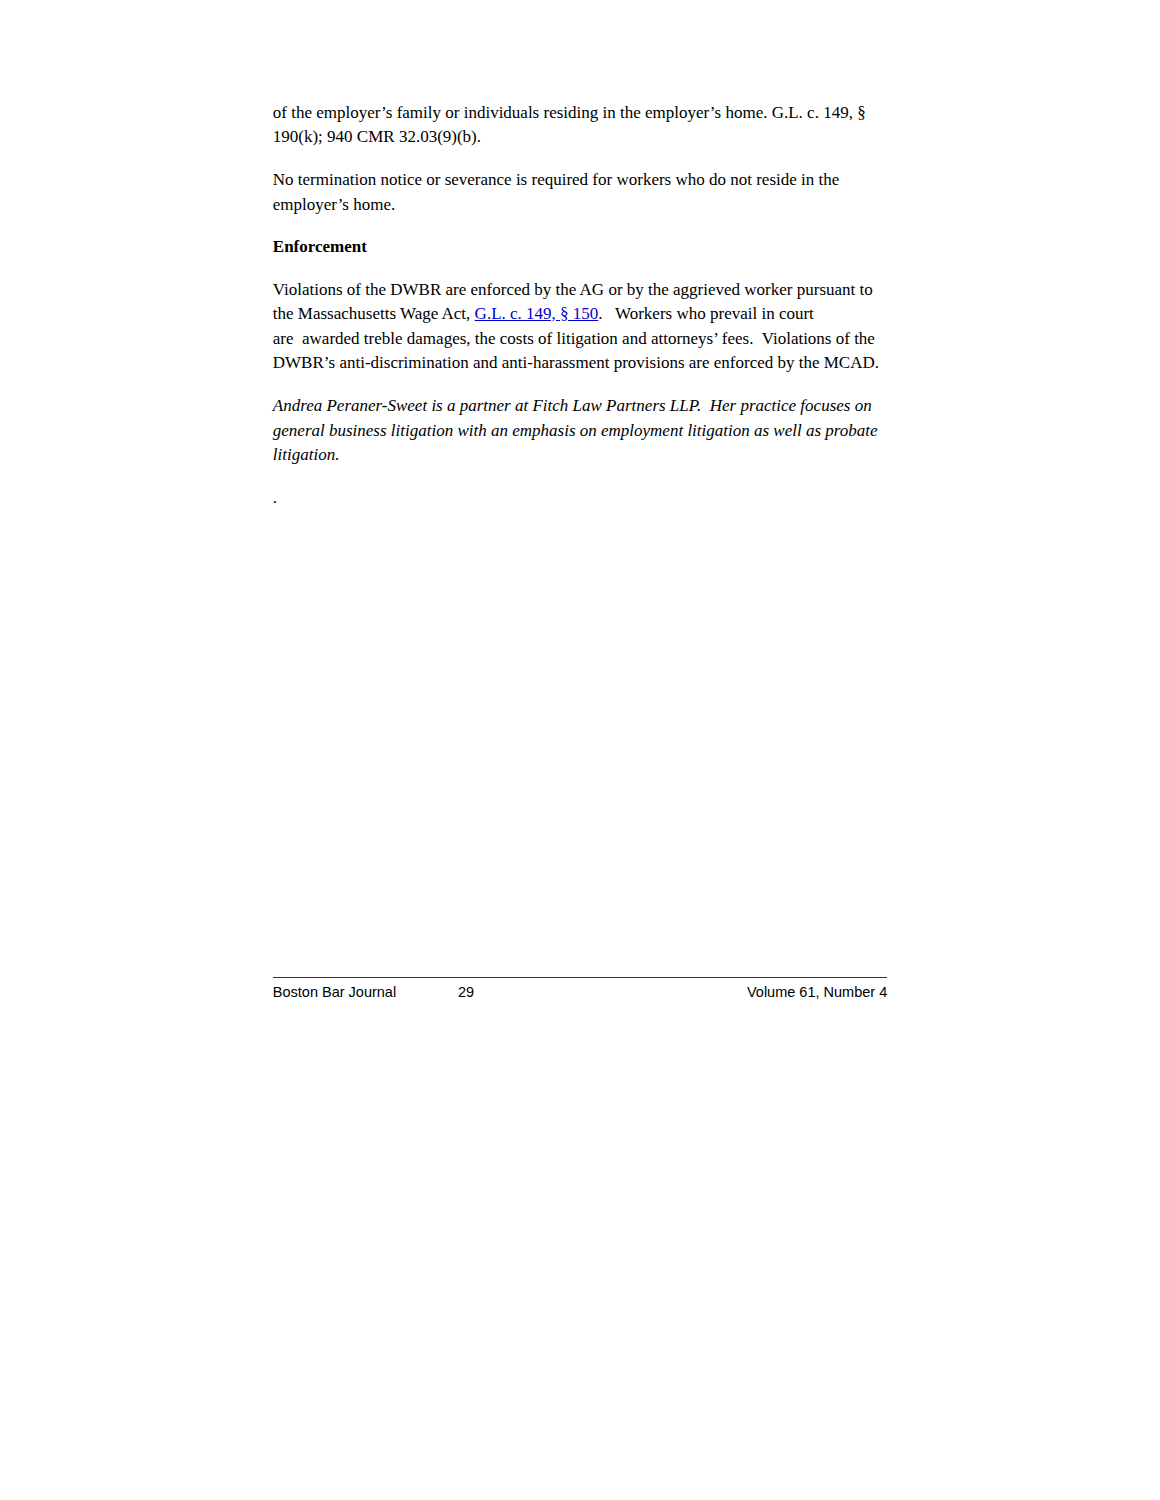of the employer’s family or individuals residing in the employer’s home. G.L. c. 149, § 190(k); 940 CMR 32.03(9)(b).
No termination notice or severance is required for workers who do not reside in the employer’s home.
Enforcement
Violations of the DWBR are enforced by the AG or by the aggrieved worker pursuant to the Massachusetts Wage Act, G.L. c. 149, § 150. Workers who prevail in court are awarded treble damages, the costs of litigation and attorneys’ fees. Violations of the DWBR’s anti-discrimination and anti-harassment provisions are enforced by the MCAD.
Andrea Peraner-Sweet is a partner at Fitch Law Partners LLP. Her practice focuses on general business litigation with an emphasis on employment litigation as well as probate litigation.
.
Boston Bar Journal
29
Volume 61, Number 4